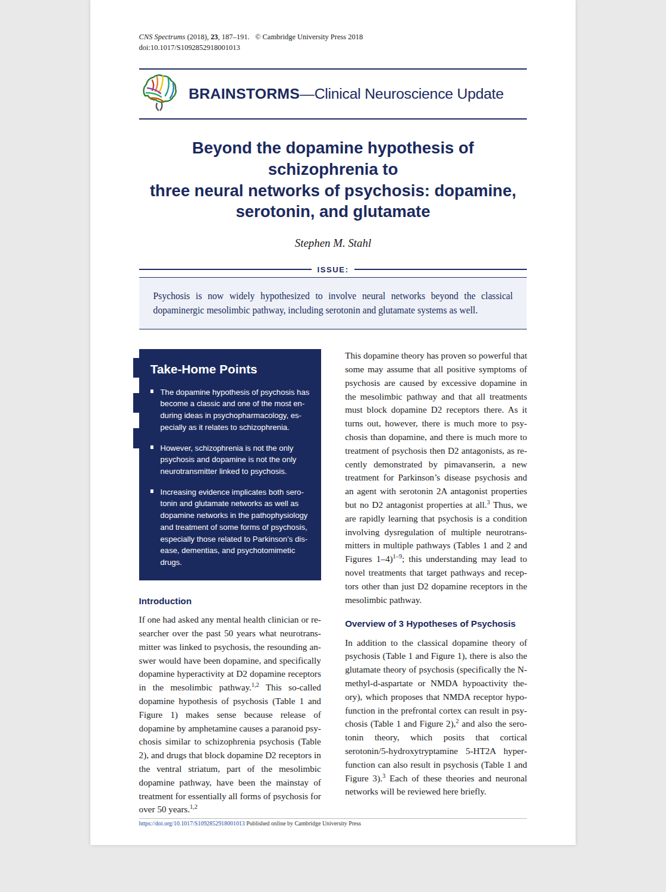CNS Spectrums (2018), 23, 187–191. © Cambridge University Press 2018 doi:10.1017/S1092852918001013
BRAINSTORMS—Clinical Neuroscience Update
Beyond the dopamine hypothesis of schizophrenia to
three neural networks of psychosis: dopamine,
serotonin, and glutamate
Stephen M. Stahl
ISSUE:
Psychosis is now widely hypothesized to involve neural networks beyond the classical dopaminergic mesolimbic pathway, including serotonin and glutamate systems as well.
Take-Home Points
The dopamine hypothesis of psychosis has become a classic and one of the most enduring ideas in psychopharmacology, especially as it relates to schizophrenia.
However, schizophrenia is not the only psychosis and dopamine is not the only neurotransmitter linked to psychosis.
Increasing evidence implicates both serotonin and glutamate networks as well as dopamine networks in the pathophysiology and treatment of some forms of psychosis, especially those related to Parkinson’s disease, dementias, and psychotomimetic drugs.
Introduction
If one had asked any mental health clinician or researcher over the past 50 years what neurotransmitter was linked to psychosis, the resounding answer would have been dopamine, and specifically dopamine hyperactivity at D2 dopamine receptors in the mesolimbic pathway.1,2 This so-called dopamine hypothesis of psychosis (Table 1 and Figure 1) makes sense because release of dopamine by amphetamine causes a paranoid psychosis similar to schizophrenia psychosis (Table 2), and drugs that block dopamine D2 receptors in the ventral striatum, part of the mesolimbic dopamine pathway, have been the mainstay of treatment for essentially all forms of psychosis for over 50 years.1,2
This dopamine theory has proven so powerful that some may assume that all positive symptoms of psychosis are caused by excessive dopamine in the mesolimbic pathway and that all treatments must block dopamine D2 receptors there. As it turns out, however, there is much more to psychosis than dopamine, and there is much more to treatment of psychosis then D2 antagonists, as recently demonstrated by pimavanserin, a new treatment for Parkinson’s disease psychosis and an agent with serotonin 2A antagonist properties but no D2 antagonist properties at all.3 Thus, we are rapidly learning that psychosis is a condition involving dysregulation of multiple neurotransmitters in multiple pathways (Tables 1 and 2 and Figures 1–4)1–9; this understanding may lead to novel treatments that target pathways and receptors other than just D2 dopamine receptors in the mesolimbic pathway.
Overview of 3 Hypotheses of Psychosis
In addition to the classical dopamine theory of psychosis (Table 1 and Figure 1), there is also the glutamate theory of psychosis (specifically the N-methyl-d-aspartate or NMDA hypoactivity theory), which proposes that NMDA receptor hypofunction in the prefrontal cortex can result in psychosis (Table 1 and Figure 2),2 and also the serotonin theory, which posits that cortical serotonin/5-hydroxytryptamine 5-HT2A hyperfunction can also result in psychosis (Table 1 and Figure 3).3 Each of these theories and neuronal networks will be reviewed here briefly.
https://doi.org/10.1017/S1092852918001013 Published online by Cambridge University Press